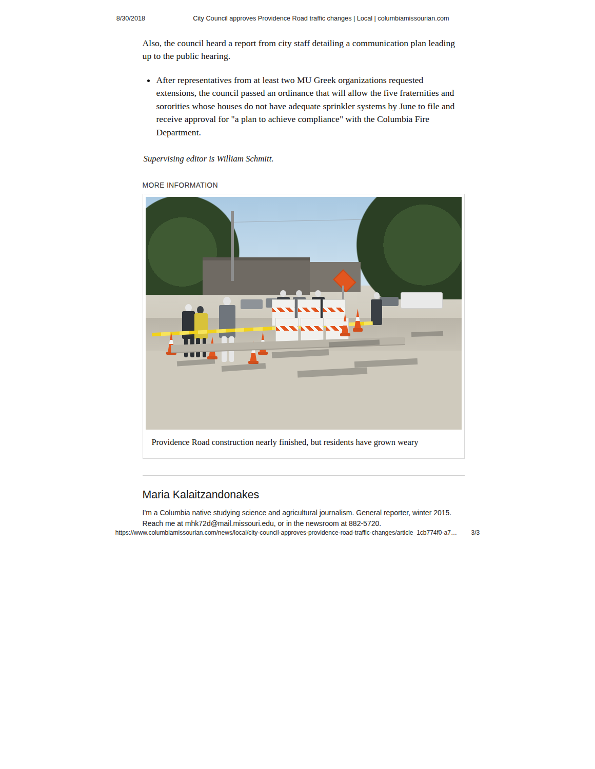8/30/2018 City Council approves Providence Road traffic changes | Local | columbiamissourian.com
Also, the council heard a report from city staff detailing a communication plan leading up to the public hearing.
After representatives from at least two MU Greek organizations requested extensions, the council passed an ordinance that will allow the five fraternities and sororities whose houses do not have adequate sprinkler systems by June to file and receive approval for "a plan to achieve compliance" with the Columbia Fire Department.
Supervising editor is William Schmitt.
MORE INFORMATION
Providence Road construction nearly finished, but residents have grown weary
Maria Kalaitzandonakes
I'm a Columbia native studying science and agricultural journalism. General reporter, winter 2015. Reach me at mhk72d@mail.missouri.edu, or in the newsroom at 882-5720.
https://www.columbiamissourian.com/news/local/city-council-approves-providence-road-traffic-changes/article_1cb774f0-a7e7-11e5-8814-fbc3a1712c… 3/3